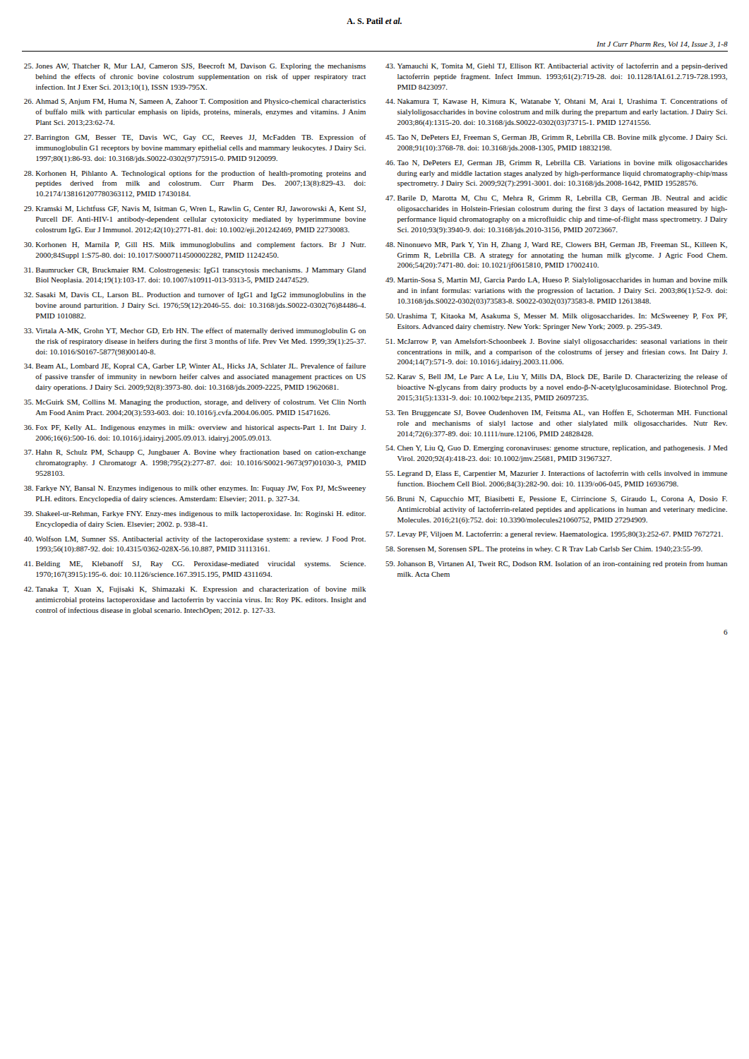A. S. Patil et al.
Int J Curr Pharm Res, Vol 14, Issue 3, 1-8
Jones AW, Thatcher R, Mur LAJ, Cameron SJS, Beecroft M, Davison G. Exploring the mechanisms behind the effects of chronic bovine colostrum supplementation on risk of upper respiratory tract infection. Int J Exer Sci. 2013;10(1), ISSN 1939-795X.
Ahmad S, Anjum FM, Huma N, Sameen A, Zahoor T. Composition and Physico-chemical characteristics of buffalo milk with particular emphasis on lipids, proteins, minerals, enzymes and vitamins. J Anim Plant Sci. 2013;23:62-74.
Barrington GM, Besser TE, Davis WC, Gay CC, Reeves JJ, McFadden TB. Expression of immunoglobulin G1 receptors by bovine mammary epithelial cells and mammary leukocytes. J Dairy Sci. 1997;80(1):86-93. doi: 10.3168/jds.S0022-0302(97)75915-0. PMID 9120099.
Korhonen H, Pihlanto A. Technological options for the production of health-promoting proteins and peptides derived from milk and colostrum. Curr Pharm Des. 2007;13(8):829-43. doi: 10.2174/138161207780363112, PMID 17430184.
Kramski M, Lichtfuss GF, Navis M, Isitman G, Wren L, Rawlin G, Center RJ, Jaworowski A, Kent SJ, Purcell DF. Anti-HIV-1 antibody-dependent cellular cytotoxicity mediated by hyperimmune bovine colostrum IgG. Eur J Immunol. 2012;42(10):2771-81. doi: 10.1002/eji.201242469, PMID 22730083.
Korhonen H, Marnila P, Gill HS. Milk immunoglobulins and complement factors. Br J Nutr. 2000;84Suppl 1:S75-80. doi: 10.1017/S0007114500002282, PMID 11242450.
Baumrucker CR, Bruckmaier RM. Colostrogenesis: IgG1 transcytosis mechanisms. J Mammary Gland Biol Neoplasia. 2014;19(1):103-17. doi: 10.1007/s10911-013-9313-5, PMID 24474529.
Sasaki M, Davis CL, Larson BL. Production and turnover of IgG1 and IgG2 immunoglobulins in the bovine around parturition. J Dairy Sci. 1976;59(12):2046-55. doi: 10.3168/jds.S0022-0302(76)84486-4. PMID 1010882.
Virtala A-MK, Grohn YT, Mechor GD, Erb HN. The effect of maternally derived immunoglobulin G on the risk of respiratory disease in heifers during the first 3 months of life. Prev Vet Med. 1999;39(1):25-37. doi: 10.1016/S0167-5877(98)00140-8.
Beam AL, Lombard JE, Kopral CA, Garber LP, Winter AL, Hicks JA, Schlater JL. Prevalence of failure of passive transfer of immunity in newborn heifer calves and associated management practices on US dairy operations. J Dairy Sci. 2009;92(8):3973-80. doi: 10.3168/jds.2009-2225, PMID 19620681.
McGuirk SM, Collins M. Managing the production, storage, and delivery of colostrum. Vet Clin North Am Food Anim Pract. 2004;20(3):593-603. doi: 10.1016/j.cvfa.2004.06.005. PMID 15471626.
Fox PF, Kelly AL. Indigenous enzymes in milk: overview and historical aspects-Part 1. Int Dairy J. 2006;16(6):500-16. doi: 10.1016/j.idairyj.2005.09.013. idairyj.2005.09.013.
Hahn R, Schulz PM, Schaupp C, Jungbauer A. Bovine whey fractionation based on cation-exchange chromatography. J Chromatogr A. 1998;795(2):277-87. doi: 10.1016/S0021-9673(97)01030-3, PMID 9528103.
Farkye NY, Bansal N. Enzymes indigenous to milk other enzymes. In: Fuquay JW, Fox PJ, McSweeney PLH. editors. Encyclopedia of dairy sciences. Amsterdam: Elsevier; 2011. p. 327-34.
Shakeel-ur-Rehman, Farkye FNY. Enzy-mes indigenous to milk lactoperoxidase. In: Roginski H. editor. Encyclopedia of dairy Scien. Elsevier; 2002. p. 938-41.
Wolfson LM, Sumner SS. Antibacterial activity of the lactoperoxidase system: a review. J Food Prot. 1993;56(10):887-92. doi: 10.4315/0362-028X-56.10.887, PMID 31113161.
Belding ME, Klebanoff SJ, Ray CG. Peroxidase-mediated virucidal systems. Science. 1970;167(3915):195-6. doi: 10.1126/science.167.3915.195, PMID 4311694.
Tanaka T, Xuan X, Fujisaki K, Shimazaki K. Expression and characterization of bovine milk antimicrobial proteins lactoperoxidase and lactoferrin by vaccinia virus. In: Roy PK. editors. Insight and control of infectious disease in global scenario. IntechOpen; 2012. p. 127-33.
Yamauchi K, Tomita M, Giehl TJ, Ellison RT. Antibacterial activity of lactoferrin and a pepsin-derived lactoferrin peptide fragment. Infect Immun. 1993;61(2):719-28. doi: 10.1128/IAI.61.2.719-728.1993, PMID 8423097.
Nakamura T, Kawase H, Kimura K, Watanabe Y, Ohtani M, Arai I, Urashima T. Concentrations of sialyloligosaccharides in bovine colostrum and milk during the prepartum and early lactation. J Dairy Sci. 2003;86(4):1315-20. doi: 10.3168/jds.S0022-0302(03)73715-1. PMID 12741556.
Tao N, DePeters EJ, Freeman S, German JB, Grimm R, Lebrilla CB. Bovine milk glycome. J Dairy Sci. 2008;91(10):3768-78. doi: 10.3168/jds.2008-1305, PMID 18832198.
Tao N, DePeters EJ, German JB, Grimm R, Lebrilla CB. Variations in bovine milk oligosaccharides during early and middle lactation stages analyzed by high-performance liquid chromatography-chip/mass spectrometry. J Dairy Sci. 2009;92(7):2991-3001. doi: 10.3168/jds.2008-1642, PMID 19528576.
Barile D, Marotta M, Chu C, Mehra R, Grimm R, Lebrilla CB, German JB. Neutral and acidic oligosaccharides in Holstein-Friesian colostrum during the first 3 days of lactation measured by high-performance liquid chromatography on a microfluidic chip and time-of-flight mass spectrometry. J Dairy Sci. 2010;93(9):3940-9. doi: 10.3168/jds.2010-3156, PMID 20723667.
Ninonuevo MR, Park Y, Yin H, Zhang J, Ward RE, Clowers BH, German JB, Freeman SL, Killeen K, Grimm R, Lebrilla CB. A strategy for annotating the human milk glycome. J Agric Food Chem. 2006;54(20):7471-80. doi: 10.1021/jf0615810, PMID 17002410.
Martin-Sosa S, Martin MJ, Garcia Pardo LA, Hueso P. Sialyloligosaccharides in human and bovine milk and in infant formulas: variations with the progression of lactation. J Dairy Sci. 2003;86(1):52-9. doi: 10.3168/jds.S0022-0302(03)73583-8. S0022-0302(03)73583-8. PMID 12613848.
Urashima T, Kitaoka M, Asakuma S, Messer M. Milk oligosaccharides. In: McSweeney P, Fox PF, Esitors. Advanced dairy chemistry. New York: Springer New York; 2009. p. 295-349.
McJarrow P, van Amelsfort-Schoonbeek J. Bovine sialyl oligosaccharides: seasonal variations in their concentrations in milk, and a comparison of the colostrums of jersey and friesian cows. Int Dairy J. 2004;14(7):571-9. doi: 10.1016/j.idairyj.2003.11.006.
Karav S, Bell JM, Le Parc A Le, Liu Y, Mills DA, Block DE, Barile D. Characterizing the release of bioactive N-glycans from dairy products by a novel endo-β-N-acetylglucosaminidase. Biotechnol Prog. 2015;31(5):1331-9. doi: 10.1002/btpr.2135, PMID 26097235.
Ten Bruggencate SJ, Bovee Oudenhoven IM, Feitsma AL, van Hoffen E, Schoterman MH. Functional role and mechanisms of sialyl lactose and other sialylated milk oligosaccharides. Nutr Rev. 2014;72(6):377-89. doi: 10.1111/nure.12106, PMID 24828428.
Chen Y, Liu Q, Guo D. Emerging coronaviruses: genome structure, replication, and pathogenesis. J Med Virol. 2020;92(4):418-23. doi: 10.1002/jmv.25681, PMID 31967327.
Legrand D, Elass E, Carpentier M, Mazurier J. Interactions of lactoferrin with cells involved in immune function. Biochem Cell Biol. 2006;84(3):282-90. doi: 10. 1139/o06-045, PMID 16936798.
Bruni N, Capucchio MT, Biasibetti E, Pessione E, Cirrincione S, Giraudo L, Corona A, Dosio F. Antimicrobial activity of lactoferrin-related peptides and applications in human and veterinary medicine. Molecules. 2016;21(6):752. doi: 10.3390/molecules21060752, PMID 27294909.
Levay PF, Viljoen M. Lactoferrin: a general review. Haematologica. 1995;80(3):252-67. PMID 7672721.
Sorensen M, Sorensen SPL. The proteins in whey. C R Trav Lab Carlsb Ser Chim. 1940;23:55-99.
Johanson B, Virtanen AI, Tweit RC, Dodson RM. Isolation of an iron-containing red protein from human milk. Acta Chem
6